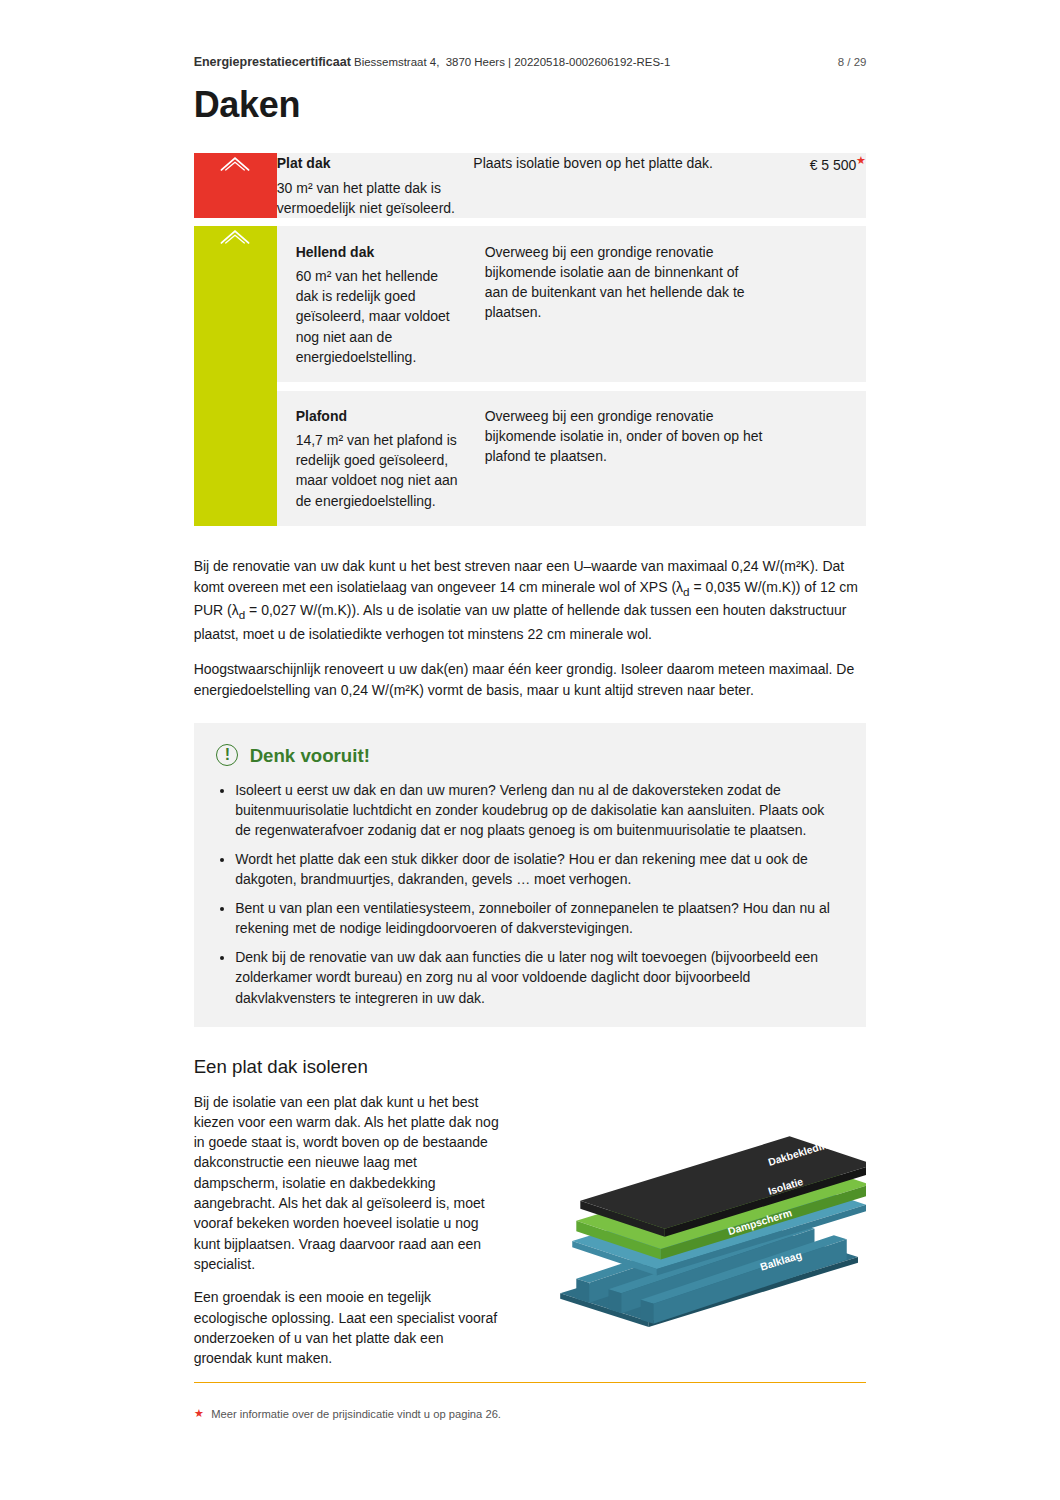Energieprestatiecertificaat Biessemstraat 4, 3870 Heers | 20220518-0002606192-RES-1
8 / 29
Daken
| | Plat dak 30 m² van het platte dak is vermoedelijk niet geïsoleerd. | Plaats isolatie boven op het platte dak. | € 5 500 ★ |
| | Hellend dak 60 m² van het hellende dak is redelijk goed geïsoleerd, maar voldoet nog niet aan de energiedoelstelling. Overweeg bij een grondige renovatie bijkomende isolatie aan de binnenkant of aan de buitenkant van het hellende dak te plaatsen. Plafond 14,7 m² van het plafond is redelijk goed geïsoleerd, maar voldoet nog niet aan de energiedoelstelling. Overweeg bij een grondige renovatie bijkomende isolatie in, onder of boven op het plafond te plaatsen. |
Bij de renovatie van uw dak kunt u het best streven naar een U–waarde van maximaal 0,24 W/(m²K). Dat komt overeen met een isolatielaag van ongeveer 14 cm minerale wol of XPS (λd = 0,035 W/(m.K)) of 12 cm PUR (λd = 0,027 W/(m.K)). Als u de isolatie van uw platte of hellende dak tussen een houten dakstructuur plaatst, moet u de isolatiedikte verhogen tot minstens 22 cm minerale wol.
Hoogstwaarschijnlijk renoveert u uw dak(en) maar één keer grondig. Isoleer daarom meteen maximaal. De energiedoelstelling van 0,24 W/(m²K) vormt de basis, maar u kunt altijd streven naar beter.
!
Denk vooruit!
Isoleert u eerst uw dak en dan uw muren? Verleng dan nu al de dakoversteken zodat de buitenmuurisolatie luchtdicht en zonder koudebrug op de dakisolatie kan aansluiten. Plaats ook de regenwaterafvoer zodanig dat er nog plaats genoeg is om buitenmuurisolatie te plaatsen.
Wordt het platte dak een stuk dikker door de isolatie? Hou er dan rekening mee dat u ook de dakgoten, brandmuurtjes, dakranden, gevels … moet verhogen.
Bent u van plan een ventilatiesysteem, zonneboiler of zonnepanelen te plaatsen? Hou dan nu al rekening met de nodige leidingdoorvoeren of dakverstevigingen.
Denk bij de renovatie van uw dak aan functies die u later nog wilt toevoegen (bijvoorbeeld een zolderkamer wordt bureau) en zorg nu al voor voldoende daglicht door bijvoorbeeld dakvlakvensters te integreren in uw dak.
Een plat dak isoleren
Bij de isolatie van een plat dak kunt u het best kiezen voor een warm dak. Als het platte dak nog in goede staat is, wordt boven op de bestaande dakconstructie een nieuwe laag met dampscherm, isolatie en dakbedekking aangebracht. Als het dak al geïsoleerd is, moet vooraf bekeken worden hoeveel isolatie u nog kunt bijplaatsen. Vraag daarvoor raad aan een specialist.
Een groendak is een mooie en tegelijk ecologische oplossing. Laat een specialist vooraf onderzoeken of u van het platte dak een groendak kunt maken.
Dakbekleding Isolatie Dampscherm Balklaag Plafond
★ Meer informatie over de prijsindicatie vindt u op pagina 26.